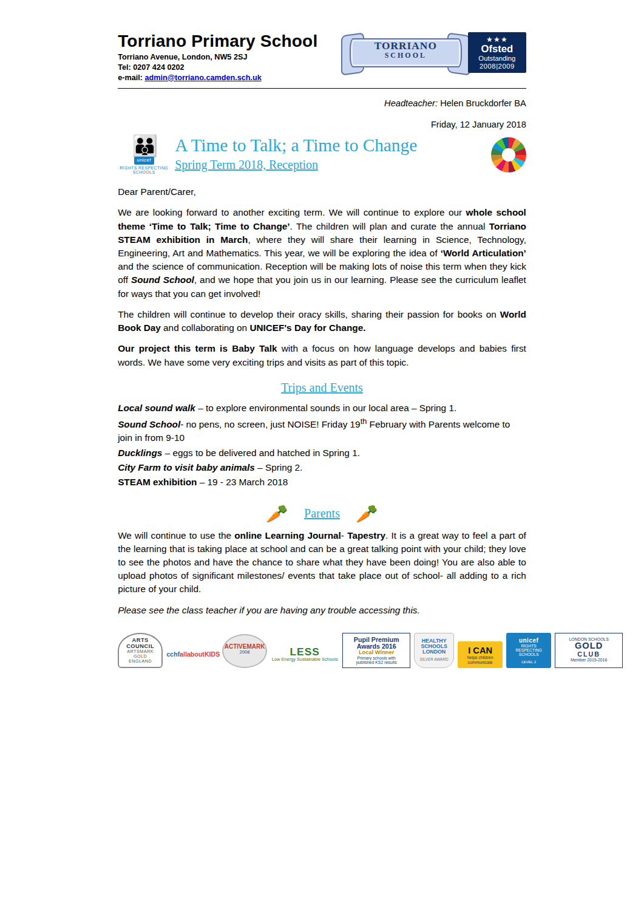Torriano Primary School
Torriano Avenue, London, NW5 2SJ
Tel: 0207 424 0202
e-mail: admin@torriano.camden.sch.uk
TORRIANO SCHOOL
★★★
Ofsted
Outstanding
2008|2009
Headteacher: Helen Bruckdorfer BA
Friday, 12 January 2018
👪
unicef RIGHTS RESPECTING SCHOOLS
A Time to Talk; a Time to Change
Spring Term 2018, Reception
Dear Parent/Carer,
We are looking forward to another exciting term. We will continue to explore our whole school theme ‘Time to Talk; Time to Change’. The children will plan and curate the annual Torriano STEAM exhibition in March, where they will share their learning in Science, Technology, Engineering, Art and Mathematics. This year, we will be exploring the idea of ‘World Articulation’ and the science of communication. Reception will be making lots of noise this term when they kick off Sound School, and we hope that you join us in our learning. Please see the curriculum leaflet for ways that you can get involved!
The children will continue to develop their oracy skills, sharing their passion for books on World Book Day and collaborating on UNICEF's Day for Change.
Our project this term is Baby Talk with a focus on how language develops and babies first words. We have some very exciting trips and visits as part of this topic.
Trips and Events
Local sound walk – to explore environmental sounds in our local area – Spring 1.
Sound School- no pens, no screen, just NOISE! Friday 19th February with Parents welcome to join in from 9-10
Ducklings – eggs to be delivered and hatched in Spring 1.
City Farm to visit baby animals – Spring 2.
STEAM exhibition – 19 - 23 March 2018
🥕
Parents
🥕
We will continue to use the online Learning Journal- Tapestry. It is a great way to feel a part of the learning that is taking place at school and can be a great talking point with your child; they love to see the photos and have the chance to share what they have been doing! You are also able to upload photos of significant milestones/ events that take place out of school- all adding to a rich picture of your child.
Please see the class teacher if you are having any trouble accessing this.
ARTS COUNCIL ARTSMARK
GOLD
ENGLAND
cchfallaboutKIDS
ACTIVEMARK 2008
LESS Low Energy Sustainable Schools
Pupil Premium Awards 2016 Local Winner Primary schools with
published KS2 results
HEALTHY
SCHOOLS
LONDON SILVER AWARD
I CAN helps children
communicate
unicef RIGHTS
RESPECTING
SCHOOLS LEVEL 2
LONDON SCHOOLS GOLD CLUB Member 2015-2016